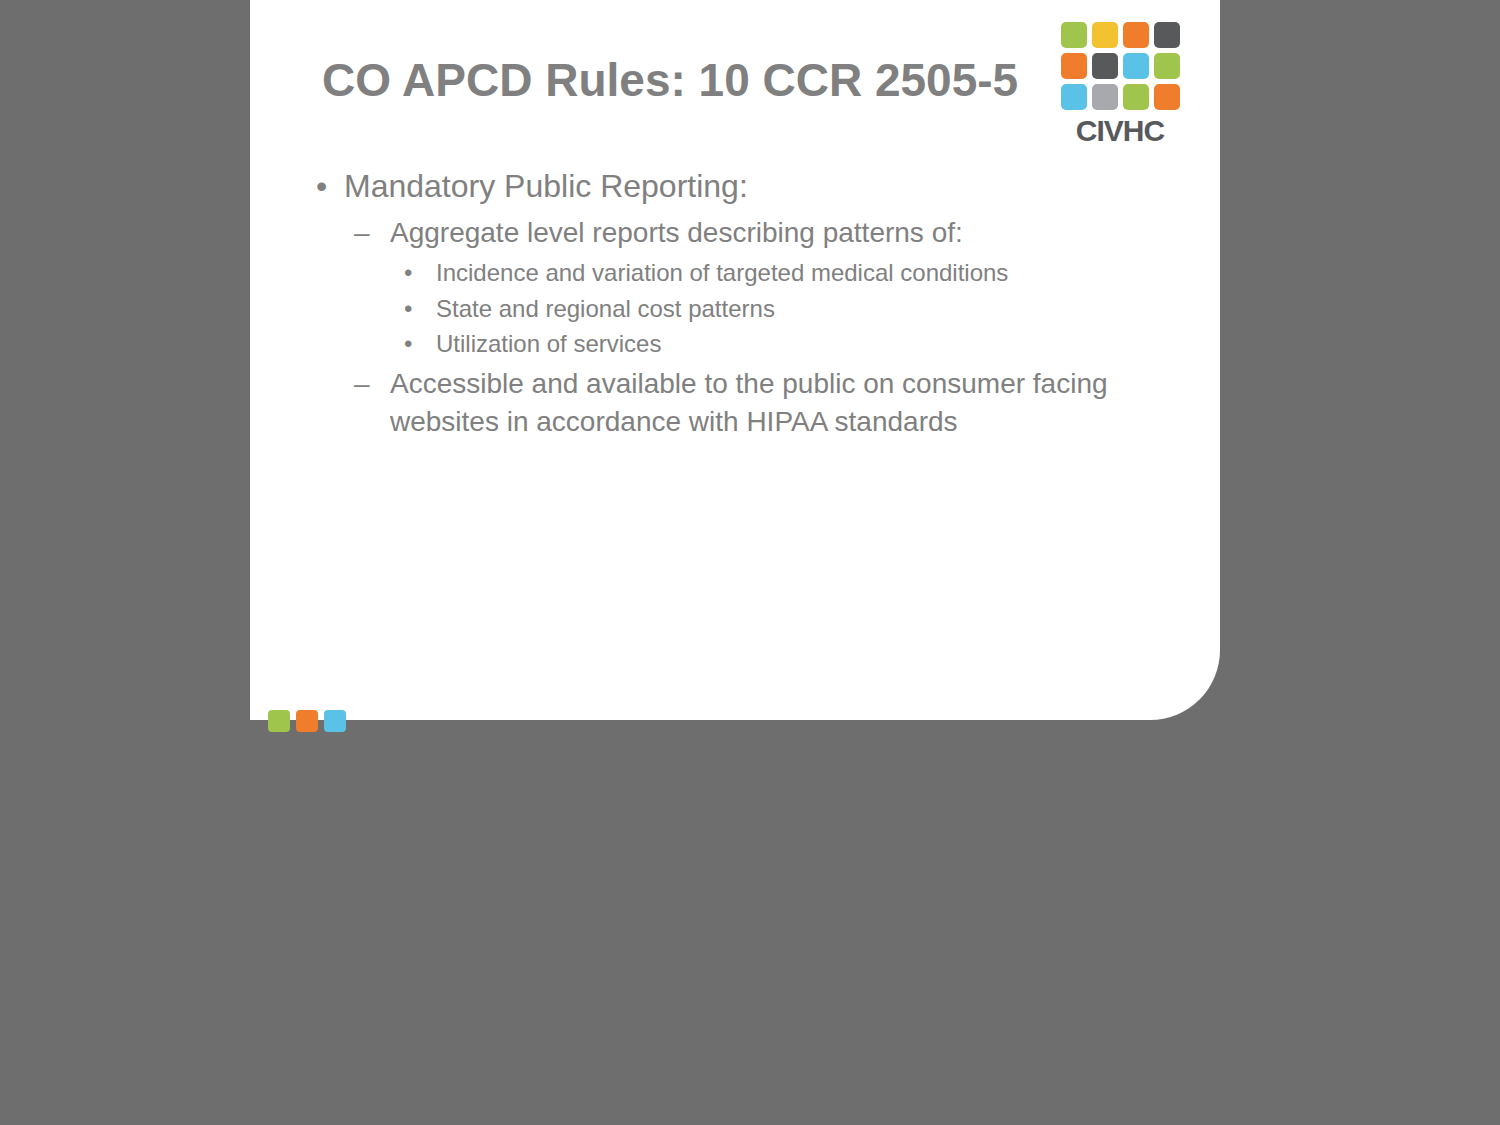CIVHC
CO APCD Rules: 10 CCR 2505-5
Mandatory Public Reporting:
Aggregate level reports describing patterns of:
Incidence and variation of targeted medical conditions
State and regional cost patterns
Utilization of services
Accessible and available to the public on consumer facing websites in accordance with HIPAA standards